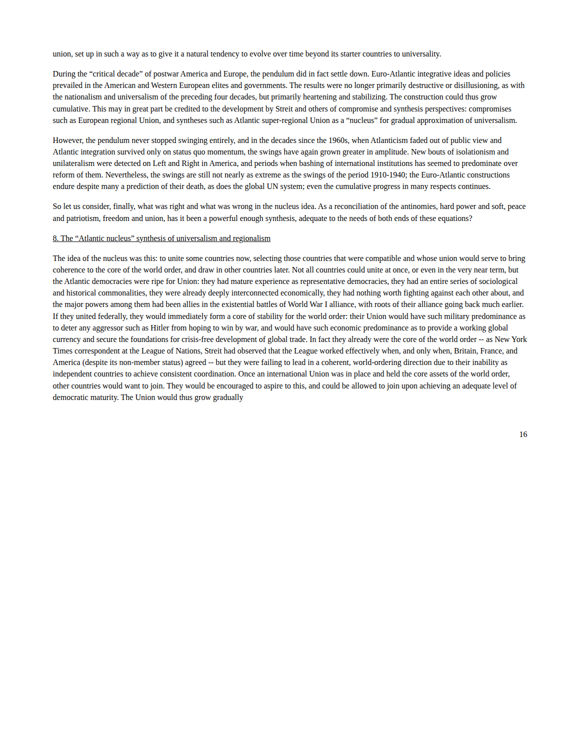union, set up in such a way as to give it a natural tendency to evolve over time beyond its starter countries to universality.
During the “critical decade” of postwar America and Europe, the pendulum did in fact settle down. Euro-Atlantic integrative ideas and policies prevailed in the American and Western European elites and governments. The results were no longer primarily destructive or disillusioning, as with the nationalism and universalism of the preceding four decades, but primarily heartening and stabilizing. The construction could thus grow cumulative. This may in great part be credited to the development by Streit and others of compromise and synthesis perspectives: compromises such as European regional Union, and syntheses such as Atlantic super-regional Union as a “nucleus” for gradual approximation of universalism.
However, the pendulum never stopped swinging entirely, and in the decades since the 1960s, when Atlanticism faded out of public view and Atlantic integration survived only on status quo momentum, the swings have again grown greater in amplitude. New bouts of isolationism and unilateralism were detected on Left and Right in America, and periods when bashing of international institutions has seemed to predominate over reform of them. Nevertheless, the swings are still not nearly as extreme as the swings of the period 1910-1940; the Euro-Atlantic constructions endure despite many a prediction of their death, as does the global UN system; even the cumulative progress in many respects continues.
So let us consider, finally, what was right and what was wrong in the nucleus idea. As a reconciliation of the antinomies, hard power and soft, peace and patriotism, freedom and union, has it been a powerful enough synthesis, adequate to the needs of both ends of these equations?
8. The “Atlantic nucleus” synthesis of universalism and regionalism
The idea of the nucleus was this: to unite some countries now, selecting those countries that were compatible and whose union would serve to bring coherence to the core of the world order, and draw in other countries later. Not all countries could unite at once, or even in the very near term, but the Atlantic democracies were ripe for Union: they had mature experience as representative democracies, they had an entire series of sociological and historical commonalities, they were already deeply interconnected economically, they had nothing worth fighting against each other about, and the major powers among them had been allies in the existential battles of World War I alliance, with roots of their alliance going back much earlier. If they united federally, they would immediately form a core of stability for the world order: their Union would have such military predominance as to deter any aggressor such as Hitler from hoping to win by war, and would have such economic predominance as to provide a working global currency and secure the foundations for crisis-free development of global trade. In fact they already were the core of the world order -- as New York Times correspondent at the League of Nations, Streit had observed that the League worked effectively when, and only when, Britain, France, and America (despite its non-member status) agreed -- but they were failing to lead in a coherent, world-ordering direction due to their inability as independent countries to achieve consistent coordination. Once an international Union was in place and held the core assets of the world order, other countries would want to join. They would be encouraged to aspire to this, and could be allowed to join upon achieving an adequate level of democratic maturity. The Union would thus grow gradually
16